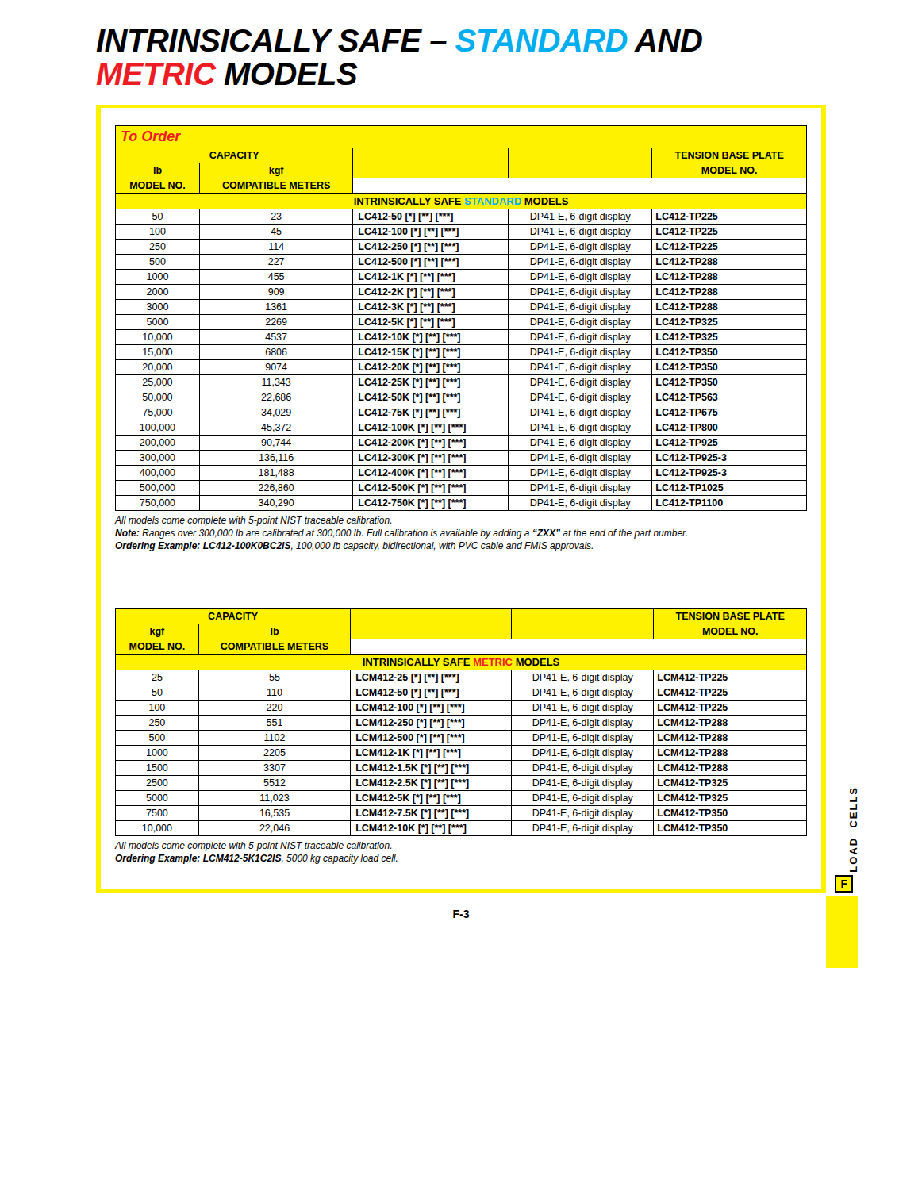INTRINSICALLY SAFE – STANDARD AND
METRIC MODELS
| To Order |
| CAPACITY | | | TENSION BASE PLATE |
| lb | kgf | | | MODEL NO. |
| | | MODEL NO. | COMPATIBLE METERS | |
| INTRINSICALLY SAFE STANDARD MODELS |
| 50 | 23 | LC412-50 [*] [**] [***] | DP41-E, 6-digit display | LC412-TP225 |
| 100 | 45 | LC412-100 [*] [**] [***] | DP41-E, 6-digit display | LC412-TP225 |
| 250 | 114 | LC412-250 [*] [**] [***] | DP41-E, 6-digit display | LC412-TP225 |
| 500 | 227 | LC412-500 [*] [**] [***] | DP41-E, 6-digit display | LC412-TP288 |
| 1000 | 455 | LC412-1K [*] [**] [***] | DP41-E, 6-digit display | LC412-TP288 |
| 2000 | 909 | LC412-2K [*] [**] [***] | DP41-E, 6-digit display | LC412-TP288 |
| 3000 | 1361 | LC412-3K [*] [**] [***] | DP41-E, 6-digit display | LC412-TP288 |
| 5000 | 2269 | LC412-5K [*] [**] [***] | DP41-E, 6-digit display | LC412-TP325 |
| 10,000 | 4537 | LC412-10K [*] [**] [***] | DP41-E, 6-digit display | LC412-TP325 |
| 15,000 | 6806 | LC412-15K [*] [**] [***] | DP41-E, 6-digit display | LC412-TP350 |
| 20,000 | 9074 | LC412-20K [*] [**] [***] | DP41-E, 6-digit display | LC412-TP350 |
| 25,000 | 11,343 | LC412-25K [*] [**] [***] | DP41-E, 6-digit display | LC412-TP350 |
| 50,000 | 22,686 | LC412-50K [*] [**] [***] | DP41-E, 6-digit display | LC412-TP563 |
| 75,000 | 34,029 | LC412-75K [*] [**] [***] | DP41-E, 6-digit display | LC412-TP675 |
| 100,000 | 45,372 | LC412-100K [*] [**] [***] | DP41-E, 6-digit display | LC412-TP800 |
| 200,000 | 90,744 | LC412-200K [*] [**] [***] | DP41-E, 6-digit display | LC412-TP925 |
| 300,000 | 136,116 | LC412-300K [*] [**] [***] | DP41-E, 6-digit display | LC412-TP925-3 |
| 400,000 | 181,488 | LC412-400K [*] [**] [***] | DP41-E, 6-digit display | LC412-TP925-3 |
| 500,000 | 226,860 | LC412-500K [*] [**] [***] | DP41-E, 6-digit display | LC412-TP1025 |
| 750,000 | 340,290 | LC412-750K [*] [**] [***] | DP41-E, 6-digit display | LC412-TP1100 |
All models come complete with 5-point NIST traceable calibration.
Note: Ranges over 300,000 lb are calibrated at 300,000 lb. Full calibration is available by adding a “ZXX” at the end of the part number.
Ordering Example: LC412-100K0BC2IS, 100,000 lb capacity, bidirectional, with PVC cable and FMIS approvals.
| CAPACITY | | | TENSION BASE PLATE |
| --- | --- | --- | --- |
| kgf | lb | | | MODEL NO. |
| | | MODEL NO. | COMPATIBLE METERS | |
| INTRINSICALLY SAFE METRIC MODELS |
| 25 | 55 | LCM412-25 [*] [**] [***] | DP41-E, 6-digit display | LCM412-TP225 |
| 50 | 110 | LCM412-50 [*] [**] [***] | DP41-E, 6-digit display | LCM412-TP225 |
| 100 | 220 | LCM412-100 [*] [**] [***] | DP41-E, 6-digit display | LCM412-TP225 |
| 250 | 551 | LCM412-250 [*] [**] [***] | DP41-E, 6-digit display | LCM412-TP288 |
| 500 | 1102 | LCM412-500 [*] [**] [***] | DP41-E, 6-digit display | LCM412-TP288 |
| 1000 | 2205 | LCM412-1K [*] [**] [***] | DP41-E, 6-digit display | LCM412-TP288 |
| 1500 | 3307 | LCM412-1.5K [*] [**] [***] | DP41-E, 6-digit display | LCM412-TP288 |
| 2500 | 5512 | LCM412-2.5K [*] [**] [***] | DP41-E, 6-digit display | LCM412-TP325 |
| 5000 | 11,023 | LCM412-5K [*] [**] [***] | DP41-E, 6-digit display | LCM412-TP325 |
| 7500 | 16,535 | LCM412-7.5K [*] [**] [***] | DP41-E, 6-digit display | LCM412-TP350 |
| 10,000 | 22,046 | LCM412-10K [*] [**] [***] | DP41-E, 6-digit display | LCM412-TP350 |
All models come complete with 5-point NIST traceable calibration.
Ordering Example: LCM412-5K1C2IS, 5000 kg capacity load cell.
F-3
LOAD CELLS
F